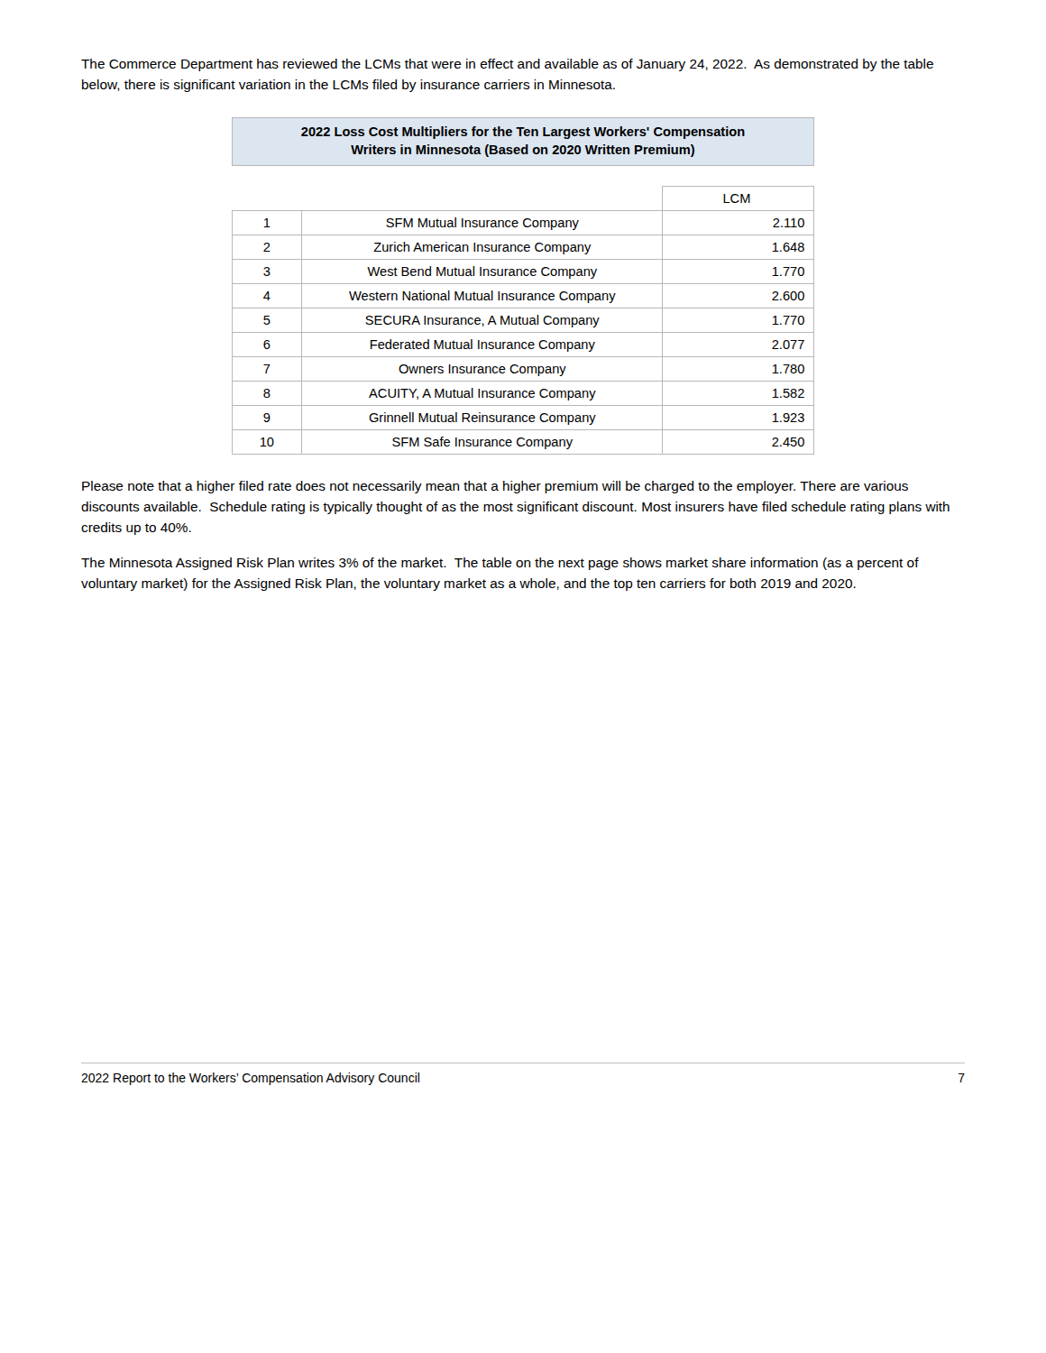The Commerce Department has reviewed the LCMs that were in effect and available as of January 24, 2022. As demonstrated by the table below, there is significant variation in the LCMs filed by insurance carriers in Minnesota.
| 2022 Loss Cost Multipliers for the Ten Largest Workers' Compensation Writers in Minnesota (Based on 2020 Written Premium) |
| | | LCM |
| 1 | SFM Mutual Insurance Company | 2.110 |
| 2 | Zurich American Insurance Company | 1.648 |
| 3 | West Bend Mutual Insurance Company | 1.770 |
| 4 | Western National Mutual Insurance Company | 2.600 |
| 5 | SECURA Insurance, A Mutual Company | 1.770 |
| 6 | Federated Mutual Insurance Company | 2.077 |
| 7 | Owners Insurance Company | 1.780 |
| 8 | ACUITY, A Mutual Insurance Company | 1.582 |
| 9 | Grinnell Mutual Reinsurance Company | 1.923 |
| 10 | SFM Safe Insurance Company | 2.450 |
Please note that a higher filed rate does not necessarily mean that a higher premium will be charged to the employer. There are various discounts available. Schedule rating is typically thought of as the most significant discount. Most insurers have filed schedule rating plans with credits up to 40%.
The Minnesota Assigned Risk Plan writes 3% of the market. The table on the next page shows market share information (as a percent of voluntary market) for the Assigned Risk Plan, the voluntary market as a whole, and the top ten carriers for both 2019 and 2020.
2022 Report to the Workers’ Compensation Advisory Council 7